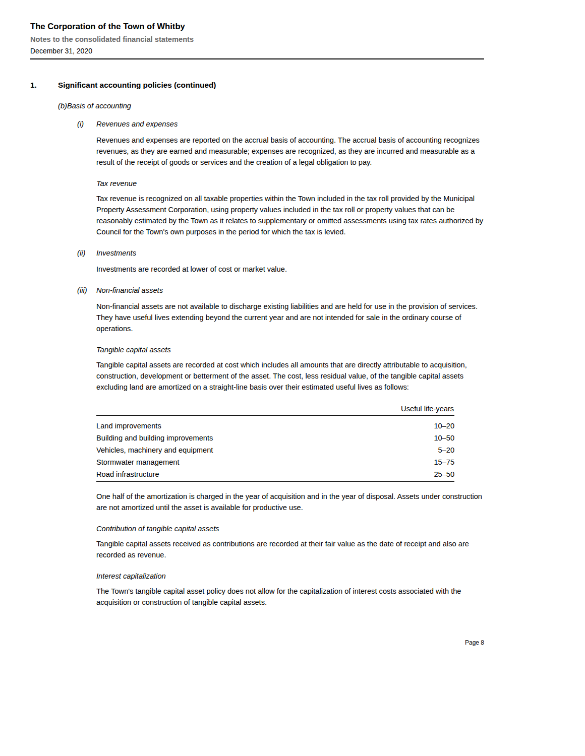The Corporation of the Town of Whitby
Notes to the consolidated financial statements
December 31, 2020
1. Significant accounting policies (continued)
(b) Basis of accounting
(i) Revenues and expenses
Revenues and expenses are reported on the accrual basis of accounting. The accrual basis of accounting recognizes revenues, as they are earned and measurable; expenses are recognized, as they are incurred and measurable as a result of the receipt of goods or services and the creation of a legal obligation to pay.
Tax revenue
Tax revenue is recognized on all taxable properties within the Town included in the tax roll provided by the Municipal Property Assessment Corporation, using property values included in the tax roll or property values that can be reasonably estimated by the Town as it relates to supplementary or omitted assessments using tax rates authorized by Council for the Town's own purposes in the period for which the tax is levied.
(ii) Investments
Investments are recorded at lower of cost or market value.
(iii) Non-financial assets
Non-financial assets are not available to discharge existing liabilities and are held for use in the provision of services. They have useful lives extending beyond the current year and are not intended for sale in the ordinary course of operations.
Tangible capital assets
Tangible capital assets are recorded at cost which includes all amounts that are directly attributable to acquisition, construction, development or betterment of the asset. The cost, less residual value, of the tangible capital assets excluding land are amortized on a straight-line basis over their estimated useful lives as follows:
| | Useful life-years |
| --- | --- |
| Land improvements | 10–20 |
| Building and building improvements | 10–50 |
| Vehicles, machinery and equipment | 5–20 |
| Stormwater management | 15–75 |
| Road infrastructure | 25–50 |
One half of the amortization is charged in the year of acquisition and in the year of disposal. Assets under construction are not amortized until the asset is available for productive use.
Contribution of tangible capital assets
Tangible capital assets received as contributions are recorded at their fair value as the date of receipt and also are recorded as revenue.
Interest capitalization
The Town's tangible capital asset policy does not allow for the capitalization of interest costs associated with the acquisition or construction of tangible capital assets.
Page 8